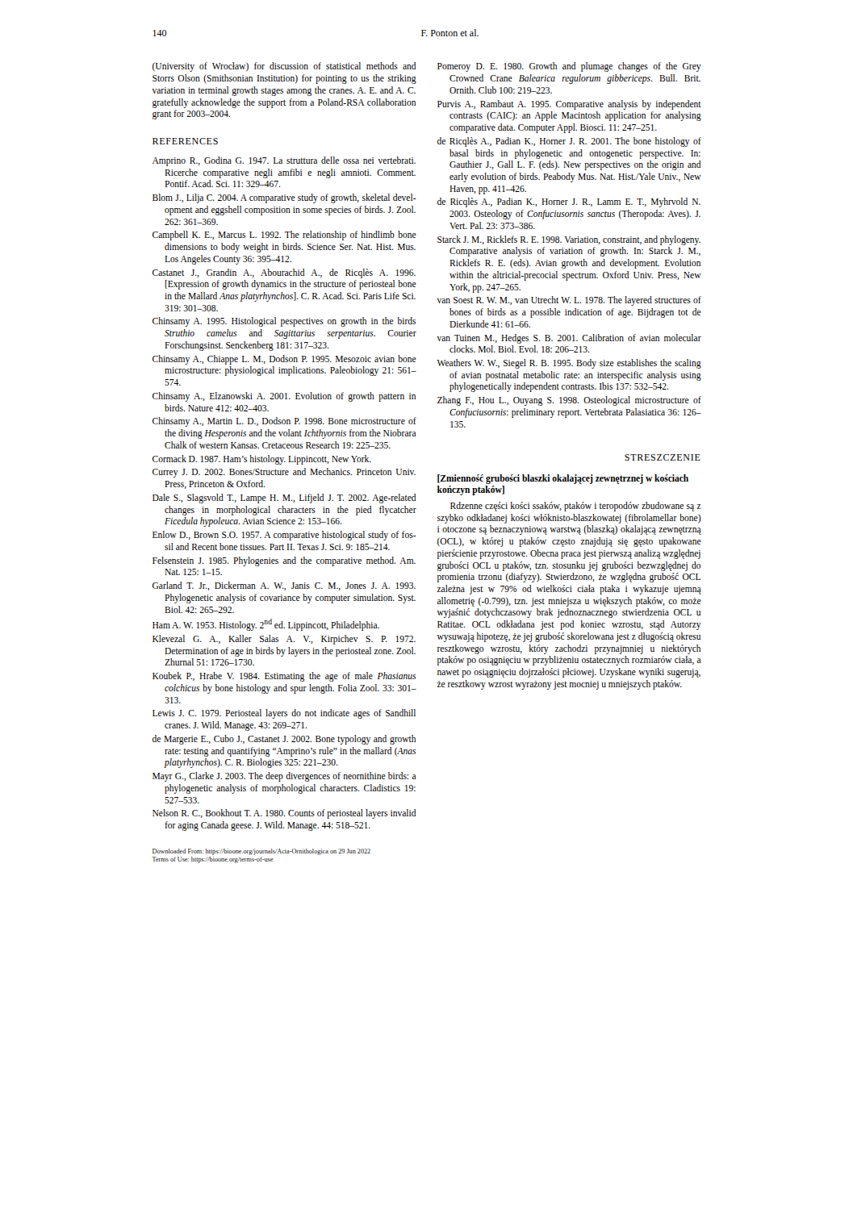140
F. Ponton et al.
(University of Wrocław) for discussion of statistical methods and Storrs Olson (Smithsonian Institution) for pointing to us the striking variation in terminal growth stages among the cranes. A. E. and A. C. gratefully acknowledge the support from a Poland-RSA collaboration grant for 2003–2004.
REFERENCES
Amprino R., Godina G. 1947. La struttura delle ossa nei vertebrati. Ricerche comparative negli amfibi e negli amnioti. Comment. Pontif. Acad. Sci. 11: 329–467.
Blom J., Lilja C. 2004. A comparative study of growth, skeletal development and eggshell composition in some species of birds. J. Zool. 262: 361–369.
Campbell K. E., Marcus L. 1992. The relationship of hindlimb bone dimensions to body weight in birds. Science Ser. Nat. Hist. Mus. Los Angeles County 36: 395–412.
Castanet J., Grandin A., Abourachid A., de Ricqlès A. 1996. [Expression of growth dynamics in the structure of periosteal bone in the Mallard Anas platyrhynchos]. C. R. Acad. Sci. Paris Life Sci. 319: 301–308.
Chinsamy A. 1995. Histological pespectives on growth in the birds Struthio camelus and Sagittarius serpentarius. Courier Forschungsinst. Senckenberg 181: 317–323.
Chinsamy A., Chiappe L. M., Dodson P. 1995. Mesozoic avian bone microstructure: physiological implications. Paleobiology 21: 561–574.
Chinsamy A., Elzanowski A. 2001. Evolution of growth pattern in birds. Nature 412: 402–403.
Chinsamy A., Martin L. D., Dodson P. 1998. Bone microstructure of the diving Hesperonis and the volant Ichthyornis from the Niobrara Chalk of western Kansas. Cretaceous Research 19: 225–235.
Cormack D. 1987. Ham’s histology. Lippincott, New York.
Currey J. D. 2002. Bones/Structure and Mechanics. Princeton Univ. Press, Princeton & Oxford.
Dale S., Slagsvold T., Lampe H. M., Lifjeld J. T. 2002. Age-related changes in morphological characters in the pied flycatcher Ficedula hypoleuca. Avian Science 2: 153–166.
Enlow D., Brown S.O. 1957. A comparative histological study of fossil and Recent bone tissues. Part II. Texas J. Sci. 9: 185–214.
Felsenstein J. 1985. Phylogenies and the comparative method. Am. Nat. 125: 1–15.
Garland T. Jr., Dickerman A. W., Janis C. M., Jones J. A. 1993. Phylogenetic analysis of covariance by computer simulation. Syst. Biol. 42: 265–292.
Ham A. W. 1953. Histology. 2nd ed. Lippincott, Philadelphia.
Klevezal G. A., Kaller Salas A. V., Kirpichev S. P. 1972. Determination of age in birds by layers in the periosteal zone. Zool. Zhurnal 51: 1726–1730.
Koubek P., Hrabe V. 1984. Estimating the age of male Phasianus colchicus by bone histology and spur length. Folia Zool. 33: 301–313.
Lewis J. C. 1979. Periosteal layers do not indicate ages of Sandhill cranes. J. Wild. Manage. 43: 269–271.
de Margerie E., Cubo J., Castanet J. 2002. Bone typology and growth rate: testing and quantifying “Amprino’s rule” in the mallard (Anas platyrhynchos). C. R. Biologies 325: 221–230.
Mayr G., Clarke J. 2003. The deep divergences of neornithine birds: a phylogenetic analysis of morphological characters. Cladistics 19: 527–533.
Nelson R. C., Bookhout T. A. 1980. Counts of periosteal layers invalid for aging Canada geese. J. Wild. Manage. 44: 518–521.
Pomeroy D. E. 1980. Growth and plumage changes of the Grey Crowned Crane Balearica regulorum gibbericeps. Bull. Brit. Ornith. Club 100: 219–223.
Purvis A., Rambaut A. 1995. Comparative analysis by independent contrasts (CAIC): an Apple Macintosh application for analysing comparative data. Computer Appl. Biosci. 11: 247–251.
de Ricqlès A., Padian K., Horner J. R. 2001. The bone histology of basal birds in phylogenetic and ontogenetic perspective. In: Gauthier J., Gall L. F. (eds). New perspectives on the origin and early evolution of birds. Peabody Mus. Nat. Hist./Yale Univ., New Haven, pp. 411–426.
de Ricqlès A., Padian K., Horner J. R., Lamm E. T., Myhrvold N. 2003. Osteology of Confuciusornis sanctus (Theropoda: Aves). J. Vert. Pal. 23: 373–386.
Starck J. M., Ricklefs R. E. 1998. Variation, constraint, and phylogeny. Comparative analysis of variation of growth. In: Starck J. M., Ricklefs R. E. (eds). Avian growth and development. Evolution within the altricial-precocial spectrum. Oxford Univ. Press, New York, pp. 247–265.
van Soest R. W. M., van Utrecht W. L. 1978. The layered structures of bones of birds as a possible indication of age. Bijdragen tot de Dierkunde 41: 61–66.
van Tuinen M., Hedges S. B. 2001. Calibration of avian molecular clocks. Mol. Biol. Evol. 18: 206–213.
Weathers W. W., Siegel R. B. 1995. Body size establishes the scaling of avian postnatal metabolic rate: an interspecific analysis using phylogenetically independent contrasts. Ibis 137: 532–542.
Zhang F., Hou L., Ouyang S. 1998. Osteological microstructure of Confuciusornis: preliminary report. Vertebrata Palasiatica 36: 126–135.
STRESZCZENIE
[Zmienność grubości blaszki okalającej zewnętrznej w kościach kończyn ptaków]
Rdzenne części kości ssaków, ptaków i teropodów zbudowane są z szybko odkładanej kości włóknisto-blaszkowatej (fibrolamellar bone) i otoczone są beznaczyniową warstwą (blaszką) okalającą zewnętrzną (OCL), w której u ptaków często znajdują się gęsto upakowane pierścienie przyrostowe. Obecna praca jest pierwszą analizą względnej grubości OCL u ptaków, tzn. stosunku jej grubości bezwzględnej do promienia trzonu (diafyzy). Stwierdzono, że względna grubość OCL zależna jest w 79% od wielkości ciała ptaka i wykazuje ujemną allometrię (-0.799), tzn. jest mniejsza u większych ptaków, co może wyjaśnić dotychczasowy brak jednoznacznego stwierdzenia OCL u Ratitae. OCL odkładana jest pod koniec wzrostu, stąd Autorzy wysuwają hipotezę, że jej grubość skorelowana jest z długością okresu resztkowego wzrostu, który zachodzi przynajmniej u niektórych ptaków po osiągnięciu w przybliżeniu ostatecznych rozmiarów ciała, a nawet po osiągnięciu dojrzałości płciowej. Uzyskane wyniki sugerują, że resztkowy wzrost wyrażony jest mocniej u mniejszych ptaków.
Downloaded From: https://bioone.org/journals/Acta-Ornithologica on 29 Jun 2022
Terms of Use: https://bioone.org/terms-of-use